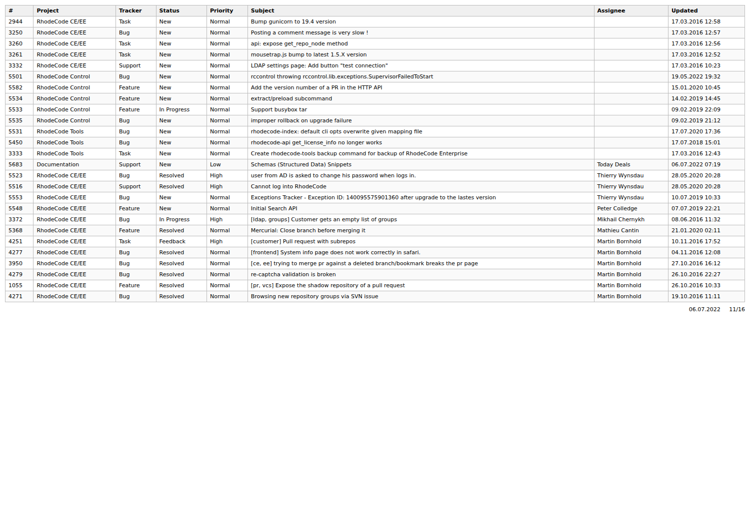| # | Project | Tracker | Status | Priority | Subject | Assignee | Updated |
| --- | --- | --- | --- | --- | --- | --- | --- |
| 2944 | RhodeCode CE/EE | Task | New | Normal | Bump gunicorn to 19.4 version | | 17.03.2016 12:58 |
| 3250 | RhodeCode CE/EE | Bug | New | Normal | Posting a comment message is very slow ! | | 17.03.2016 12:57 |
| 3260 | RhodeCode CE/EE | Task | New | Normal | api: expose get_repo_node method | | 17.03.2016 12:56 |
| 3261 | RhodeCode CE/EE | Task | New | Normal | mousetrap.js bump to latest 1.5.X version | | 17.03.2016 12:52 |
| 3332 | RhodeCode CE/EE | Support | New | Normal | LDAP settings page: Add button "test connection" | | 17.03.2016 10:23 |
| 5501 | RhodeCode Control | Bug | New | Normal | rccontrol throwing rccontrol.lib.exceptions.SupervisorFailedToStart | | 19.05.2022 19:32 |
| 5582 | RhodeCode Control | Feature | New | Normal | Add the version number of a PR in the HTTP API | | 15.01.2020 10:45 |
| 5534 | RhodeCode Control | Feature | New | Normal | extract/preload subcommand | | 14.02.2019 14:45 |
| 5533 | RhodeCode Control | Feature | In Progress | Normal | Support busybox tar | | 09.02.2019 22:09 |
| 5535 | RhodeCode Control | Bug | New | Normal | improper rollback on upgrade failure | | 09.02.2019 21:12 |
| 5531 | RhodeCode Tools | Bug | New | Normal | rhodecode-index: default cli opts overwrite given mapping file | | 17.07.2020 17:36 |
| 5450 | RhodeCode Tools | Bug | New | Normal | rhodecode-api get_license_info no longer works | | 17.07.2018 15:01 |
| 3333 | RhodeCode Tools | Task | New | Normal | Create rhodecode-tools backup command for backup of RhodeCode Enterprise | | 17.03.2016 12:43 |
| 5683 | Documentation | Support | New | Low | Schemas (Structured Data) Snippets | Today Deals | 06.07.2022 07:19 |
| 5523 | RhodeCode CE/EE | Bug | Resolved | High | user from AD is asked to change his password when logs in. | Thierry Wynsdau | 28.05.2020 20:28 |
| 5516 | RhodeCode CE/EE | Support | Resolved | High | Cannot log into RhodeCode | Thierry Wynsdau | 28.05.2020 20:28 |
| 5553 | RhodeCode CE/EE | Bug | New | Normal | Exceptions Tracker - Exception ID: 140095575901360 after upgrade to the lastes version | Thierry Wynsdau | 10.07.2019 10:33 |
| 5548 | RhodeCode CE/EE | Feature | New | Normal | Initial Search API | Peter Colledge | 07.07.2019 22:21 |
| 3372 | RhodeCode CE/EE | Bug | In Progress | High | [ldap, groups] Customer gets an empty list of groups | Mikhail Chernykh | 08.06.2016 11:32 |
| 5368 | RhodeCode CE/EE | Feature | Resolved | Normal | Mercurial: Close branch before merging it | Mathieu Cantin | 21.01.2020 02:11 |
| 4251 | RhodeCode CE/EE | Task | Feedback | High | [customer] Pull request with subrepos | Martin Bornhold | 10.11.2016 17:52 |
| 4277 | RhodeCode CE/EE | Bug | Resolved | Normal | [frontend] System info page does not work correctly in safari. | Martin Bornhold | 04.11.2016 12:08 |
| 3950 | RhodeCode CE/EE | Bug | Resolved | Normal | [ce, ee] trying to merge pr against a deleted branch/bookmark breaks the pr page | Martin Bornhold | 27.10.2016 16:12 |
| 4279 | RhodeCode CE/EE | Bug | Resolved | Normal | re-captcha validation is broken | Martin Bornhold | 26.10.2016 22:27 |
| 1055 | RhodeCode CE/EE | Feature | Resolved | Normal | [pr, vcs] Expose the shadow repository of a pull request | Martin Bornhold | 26.10.2016 10:33 |
| 4271 | RhodeCode CE/EE | Bug | Resolved | Normal | Browsing new repository groups via SVN issue | Martin Bornhold | 19.10.2016 11:11 |
06.07.2022 11/16